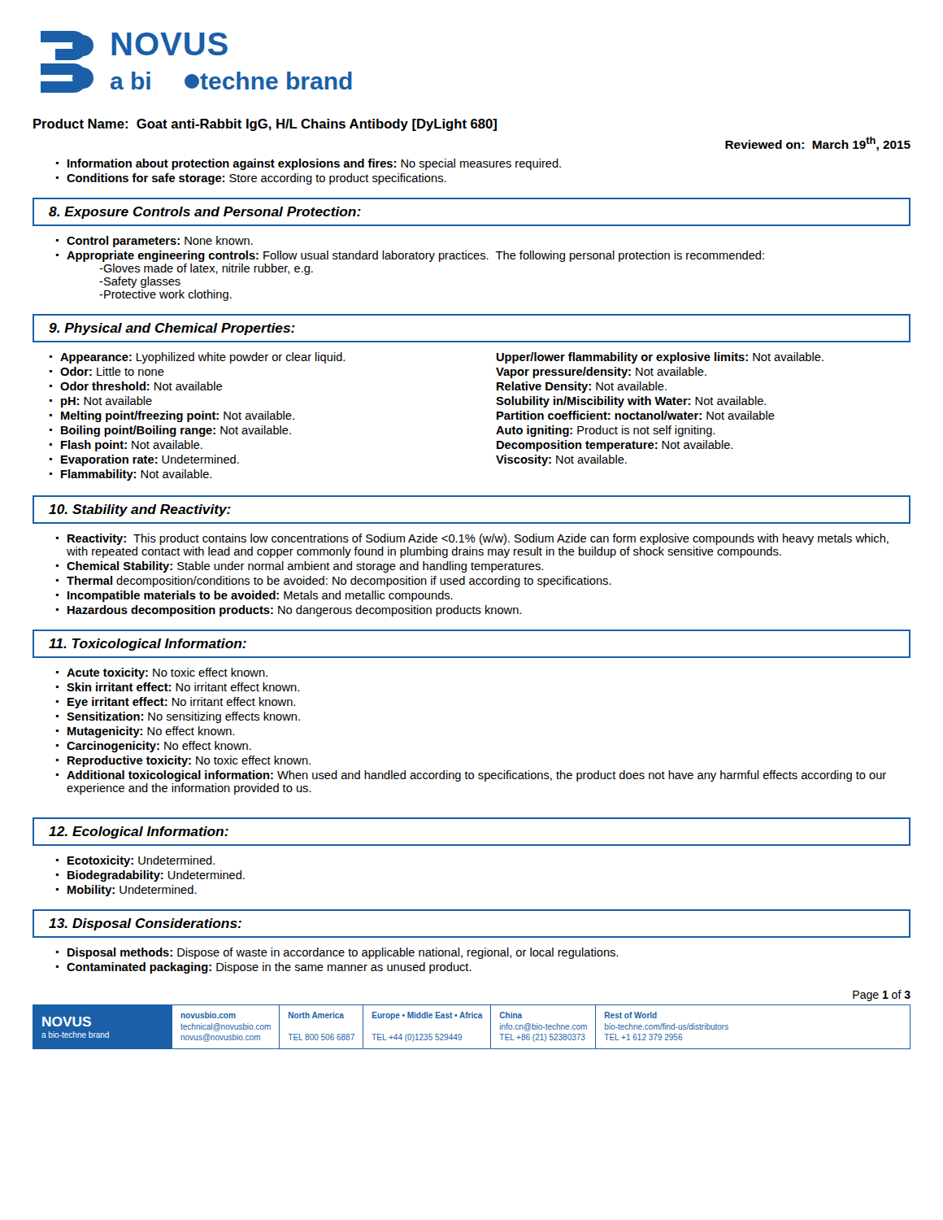NOVUS a bi techne brand
Product Name: Goat anti-Rabbit IgG, H/L Chains Antibody [DyLight 680]
Reviewed on: March 19th, 2015
Information about protection against explosions and fires: No special measures required.
Conditions for safe storage: Store according to product specifications.
8. Exposure Controls and Personal Protection:
Control parameters: None known.
Appropriate engineering controls: Follow usual standard laboratory practices. The following personal protection is recommended:
-Gloves made of latex, nitrile rubber, e.g.
-Safety glasses
-Protective work clothing.
9. Physical and Chemical Properties:
Appearance: Lyophilized white powder or clear liquid.
Odor: Little to none
Odor threshold: Not available
pH: Not available
Melting point/freezing point: Not available.
Boiling point/Boiling range: Not available.
Flash point: Not available.
Evaporation rate: Undetermined.
Flammability: Not available.
Upper/lower flammability or explosive limits: Not available.
Vapor pressure/density: Not available.
Relative Density: Not available.
Solubility in/Miscibility with Water: Not available.
Partition coefficient: noctanol/water: Not available
Auto igniting: Product is not self igniting.
Decomposition temperature: Not available.
Viscosity: Not available.
10. Stability and Reactivity:
Reactivity: This product contains low concentrations of Sodium Azide <0.1% (w/w). Sodium Azide can form explosive compounds with heavy metals which, with repeated contact with lead and copper commonly found in plumbing drains may result in the buildup of shock sensitive compounds.
Chemical Stability: Stable under normal ambient and storage and handling temperatures.
Thermal decomposition/conditions to be avoided: No decomposition if used according to specifications.
Incompatible materials to be avoided: Metals and metallic compounds.
Hazardous decomposition products: No dangerous decomposition products known.
11. Toxicological Information:
Acute toxicity: No toxic effect known.
Skin irritant effect: No irritant effect known.
Eye irritant effect: No irritant effect known.
Sensitization: No sensitizing effects known.
Mutagenicity: No effect known.
Carcinogenicity: No effect known.
Reproductive toxicity: No toxic effect known.
Additional toxicological information: When used and handled according to specifications, the product does not have any harmful effects according to our experience and the information provided to us.
12. Ecological Information:
Ecotoxicity: Undetermined.
Biodegradability: Undetermined.
Mobility: Undetermined.
13. Disposal Considerations:
Disposal methods: Dispose of waste in accordance to applicable national, regional, or local regulations.
Contaminated packaging: Dispose in the same manner as unused product.
Page 1 of 3
NOVUS
a bio-techne brand
novusbio.com
technical@novusbio.com
novus@novusbio.com
North America
TEL 800 506 6887
Europe • Middle East • Africa
TEL +44 (0)1235 529449
China
info.cn@bio-techne.com
TEL +86 (21) 52380373
Rest of World
bio-techne.com/find-us/distributors
TEL +1 612 379 2956